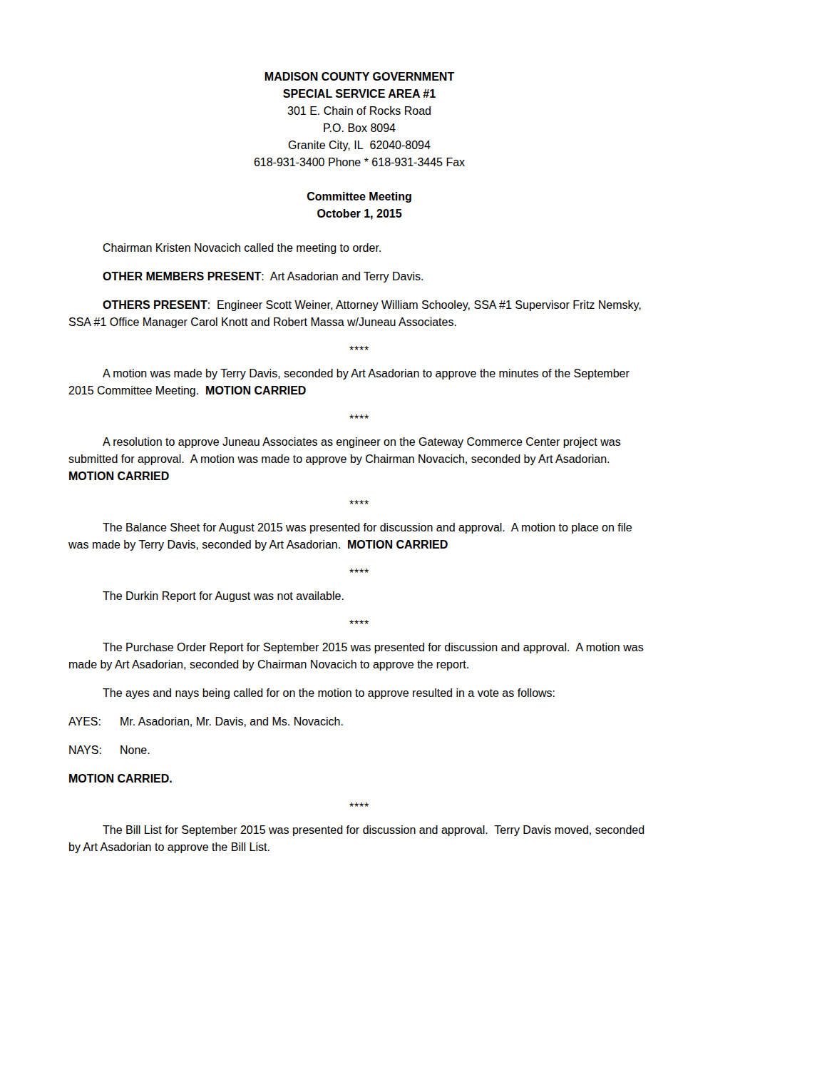MADISON COUNTY GOVERNMENT
SPECIAL SERVICE AREA #1
301 E. Chain of Rocks Road
P.O. Box 8094
Granite City, IL 62040-8094
618-931-3400 Phone * 618-931-3445 Fax
Committee Meeting
October 1, 2015
Chairman Kristen Novacich called the meeting to order.
OTHER MEMBERS PRESENT: Art Asadorian and Terry Davis.
OTHERS PRESENT: Engineer Scott Weiner, Attorney William Schooley, SSA #1 Supervisor Fritz Nemsky, SSA #1 Office Manager Carol Knott and Robert Massa w/Juneau Associates.
****
A motion was made by Terry Davis, seconded by Art Asadorian to approve the minutes of the September 2015 Committee Meeting. MOTION CARRIED
****
A resolution to approve Juneau Associates as engineer on the Gateway Commerce Center project was submitted for approval. A motion was made to approve by Chairman Novacich, seconded by Art Asadorian. MOTION CARRIED
****
The Balance Sheet for August 2015 was presented for discussion and approval. A motion to place on file was made by Terry Davis, seconded by Art Asadorian. MOTION CARRIED
****
The Durkin Report for August was not available.
****
The Purchase Order Report for September 2015 was presented for discussion and approval. A motion was made by Art Asadorian, seconded by Chairman Novacich to approve the report.
The ayes and nays being called for on the motion to approve resulted in a vote as follows:
AYES: Mr. Asadorian, Mr. Davis, and Ms. Novacich.
NAYS: None.
MOTION CARRIED.
****
The Bill List for September 2015 was presented for discussion and approval. Terry Davis moved, seconded by Art Asadorian to approve the Bill List.